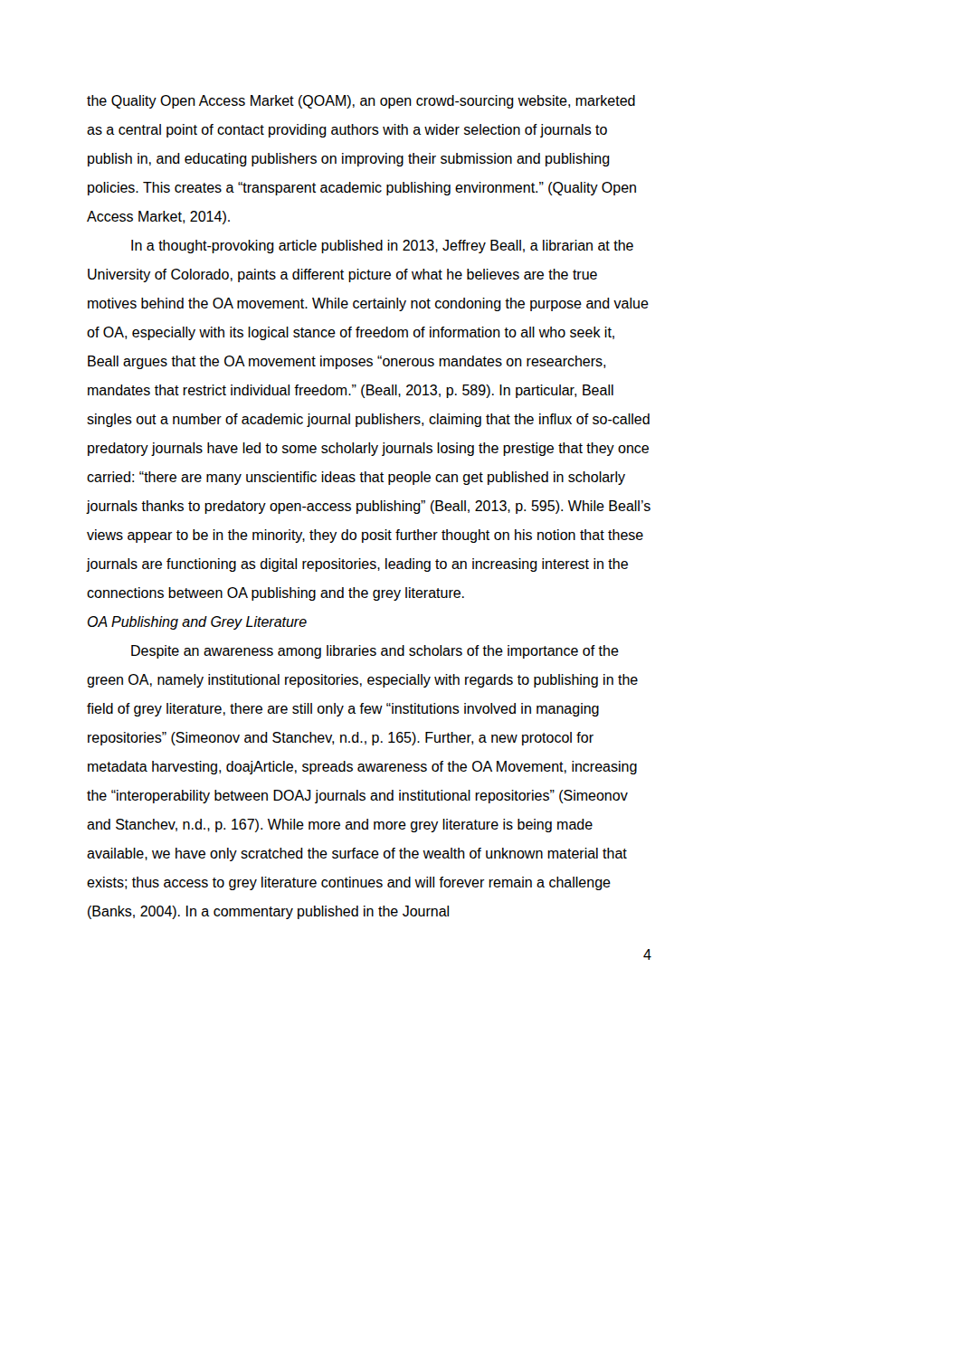the Quality Open Access Market (QOAM), an open crowd-sourcing website, marketed as a central point of contact providing authors with a wider selection of journals to publish in, and educating publishers on improving their submission and publishing policies. This creates a “transparent academic publishing environment.” (Quality Open Access Market, 2014).
In a thought-provoking article published in 2013, Jeffrey Beall, a librarian at the University of Colorado, paints a different picture of what he believes are the true motives behind the OA movement. While certainly not condoning the purpose and value of OA, especially with its logical stance of freedom of information to all who seek it, Beall argues that the OA movement imposes “onerous mandates on researchers, mandates that restrict individual freedom.” (Beall, 2013, p. 589). In particular, Beall singles out a number of academic journal publishers, claiming that the influx of so-called predatory journals have led to some scholarly journals losing the prestige that they once carried: “there are many unscientific ideas that people can get published in scholarly journals thanks to predatory open-access publishing” (Beall, 2013, p. 595). While Beall’s views appear to be in the minority, they do posit further thought on his notion that these journals are functioning as digital repositories, leading to an increasing interest in the connections between OA publishing and the grey literature.
OA Publishing and Grey Literature
Despite an awareness among libraries and scholars of the importance of the green OA, namely institutional repositories, especially with regards to publishing in the field of grey literature, there are still only a few “institutions involved in managing repositories” (Simeonov and Stanchev, n.d., p. 165). Further, a new protocol for metadata harvesting, doajArticle, spreads awareness of the OA Movement, increasing the “interoperability between DOAJ journals and institutional repositories” (Simeonov and Stanchev, n.d., p. 167). While more and more grey literature is being made available, we have only scratched the surface of the wealth of unknown material that exists; thus access to grey literature continues and will forever remain a challenge (Banks, 2004). In a commentary published in the Journal
4